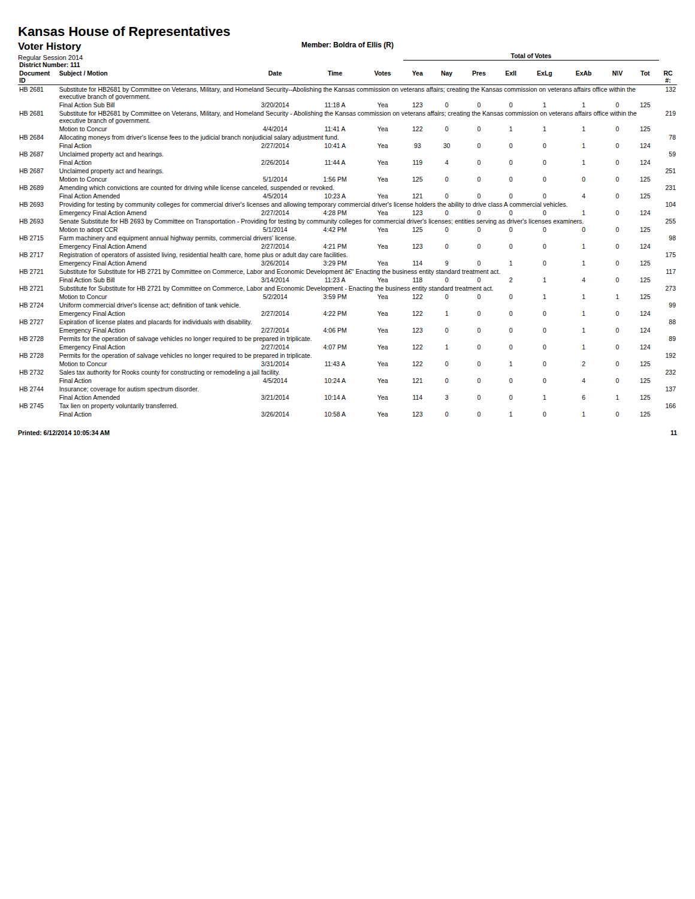Kansas House of Representatives
Voter History
Regular Session 2014
Member: Boldra of Ellis (R)
| | Total of Votes | |
| --- | --- | --- |
| District Number: 111 | | | |
| Document ID | Subject / Motion | Date | Time | Votes | Yea | Nay | Pres | ExII | ExLg | ExAb | N\V | Tot | RC #: |
| HB 2681 | Substitute for HB2681 by Committee on Veterans, Military, and Homeland Security--Abolishing the Kansas commission on veterans affairs; creating the Kansas commission on veterans affairs office within the executive branch of government. | 132 |
| | Final Action Sub Bill | 3/20/2014 | 11:18 A | Yea | 123 | 0 | 0 | 0 | 1 | 1 | 0 | 125 | |
| HB 2681 | Substitute for HB2681 by Committee on Veterans, Military, and Homeland Security - Abolishing the Kansas commission on veterans affairs; creating the Kansas commission on veterans affairs office within the executive branch of government. | 219 |
| | Motion to Concur | 4/4/2014 | 11:41 A | Yea | 122 | 0 | 0 | 1 | 1 | 1 | 0 | 125 | |
| HB 2684 | Allocating moneys from driver's license fees to the judicial branch nonjudicial salary adjustment fund. | 78 |
| | Final Action | 2/27/2014 | 10:41 A | Yea | 93 | 30 | 0 | 0 | 0 | 1 | 0 | 124 | |
| HB 2687 | Unclaimed property act and hearings. | 59 |
| | Final Action | 2/26/2014 | 11:44 A | Yea | 119 | 4 | 0 | 0 | 0 | 1 | 0 | 124 | |
| HB 2687 | Unclaimed property act and hearings. | 251 |
| | Motion to Concur | 5/1/2014 | 1:56 PM | Yea | 125 | 0 | 0 | 0 | 0 | 0 | 0 | 125 | |
| HB 2689 | Amending which convictions are counted for driving while license canceled, suspended or revoked. | 231 |
| | Final Action Amended | 4/5/2014 | 10:23 A | Yea | 121 | 0 | 0 | 0 | 0 | 4 | 0 | 125 | |
| HB 2693 | Providing for testing by community colleges for commercial driver's licenses and allowing temporary commercial driver's license holders the ability to drive class A commercial vehicles. | 104 |
| | Emergency Final Action Amend | 2/27/2014 | 4:28 PM | Yea | 123 | 0 | 0 | 0 | 0 | 1 | 0 | 124 | |
| HB 2693 | Senate Substitute for HB 2693 by Committee on Transportation - Providing for testing by community colleges for commercial driver's licenses; entities serving as driver's licenses examiners. | 255 |
| | Motion to adopt CCR | 5/1/2014 | 4:42 PM | Yea | 125 | 0 | 0 | 0 | 0 | 0 | 0 | 125 | |
| HB 2715 | Farm machinery and equipment annual highway permits, commercial drivers' license. | 98 |
| | Emergency Final Action Amend | 2/27/2014 | 4:21 PM | Yea | 123 | 0 | 0 | 0 | 0 | 1 | 0 | 124 | |
| HB 2717 | Registration of operators of assisted living, residential health care, home plus or adult day care facilities. | 175 |
| | Emergency Final Action Amend | 3/26/2014 | 3:29 PM | Yea | 114 | 9 | 0 | 1 | 0 | 1 | 0 | 125 | |
| HB 2721 | Substitute for Substitute for HB 2721 by Committee on Commerce, Labor and Economic Development â€“ Enacting the business entity standard treatment act. | 117 |
| | Final Action Sub Bill | 3/14/2014 | 11:23 A | Yea | 118 | 0 | 0 | 2 | 1 | 4 | 0 | 125 | |
| HB 2721 | Substitute for Substitute for HB 2721 by Committee on Commerce, Labor and Economic Development - Enacting the business entity standard treatment act. | 273 |
| | Motion to Concur | 5/2/2014 | 3:59 PM | Yea | 122 | 0 | 0 | 0 | 1 | 1 | 1 | 125 | |
| HB 2724 | Uniform commercial driver's license act; definition of tank vehicle. | 99 |
| | Emergency Final Action | 2/27/2014 | 4:22 PM | Yea | 122 | 1 | 0 | 0 | 0 | 1 | 0 | 124 | |
| HB 2727 | Expiration of license plates and placards for individuals with disability. | 88 |
| | Emergency Final Action | 2/27/2014 | 4:06 PM | Yea | 123 | 0 | 0 | 0 | 0 | 1 | 0 | 124 | |
| HB 2728 | Permits for the operation of salvage vehicles no longer required to be prepared in triplicate. | 89 |
| | Emergency Final Action | 2/27/2014 | 4:07 PM | Yea | 122 | 1 | 0 | 0 | 0 | 1 | 0 | 124 | |
| HB 2728 | Permits for the operation of salvage vehicles no longer required to be prepared in triplicate. | 192 |
| | Motion to Concur | 3/31/2014 | 11:43 A | Yea | 122 | 0 | 0 | 1 | 0 | 2 | 0 | 125 | |
| HB 2732 | Sales tax authority for Rooks county for constructing or remodeling a jail facility. | 232 |
| | Final Action | 4/5/2014 | 10:24 A | Yea | 121 | 0 | 0 | 0 | 0 | 4 | 0 | 125 | |
| HB 2744 | Insurance; coverage for autism spectrum disorder. | 137 |
| | Final Action Amended | 3/21/2014 | 10:14 A | Yea | 114 | 3 | 0 | 0 | 1 | 6 | 1 | 125 | |
| HB 2745 | Tax lien on property voluntarily transferred. | 166 |
| | Final Action | 3/26/2014 | 10:58 A | Yea | 123 | 0 | 0 | 1 | 0 | 1 | 0 | 125 | |
Printed: 6/12/2014 10:05:34 AM 11